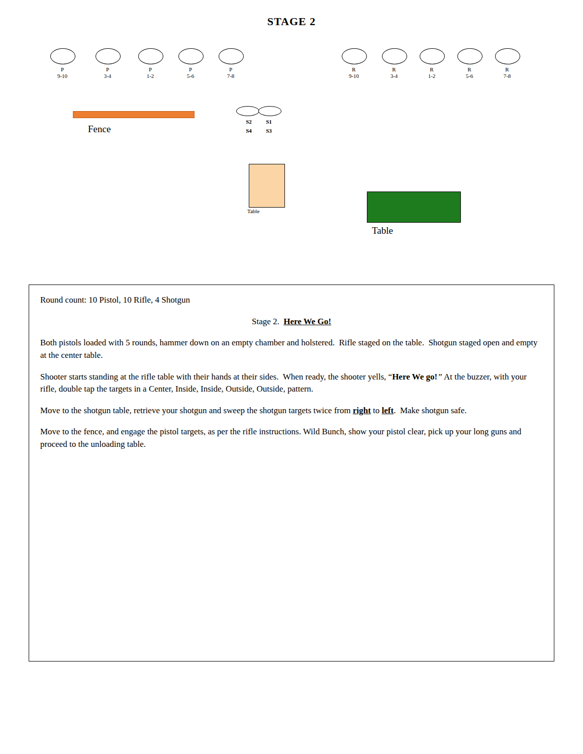STAGE 2
P
9-10
P
3-4
P
1-2
P
5-6
P
7-8
R
9-10
R
3-4
R
1-2
R
5-6
R
7-8
Fence
S2 S1
S4 S3
Table
Table
Round count: 10 Pistol, 10 Rifle, 4 Shotgun
Stage 2. Here We Go!
Both pistols loaded with 5 rounds, hammer down on an empty chamber and holstered. Rifle staged on the table. Shotgun staged open and empty at the center table.
Shooter starts standing at the rifle table with their hands at their sides. When ready, the shooter yells, “Here We go!” At the buzzer, with your rifle, double tap the targets in a Center, Inside, Inside, Outside, Outside, pattern.
Move to the shotgun table, retrieve your shotgun and sweep the shotgun targets twice from right to left. Make shotgun safe.
Move to the fence, and engage the pistol targets, as per the rifle instructions. Wild Bunch, show your pistol clear, pick up your long guns and proceed to the unloading table.